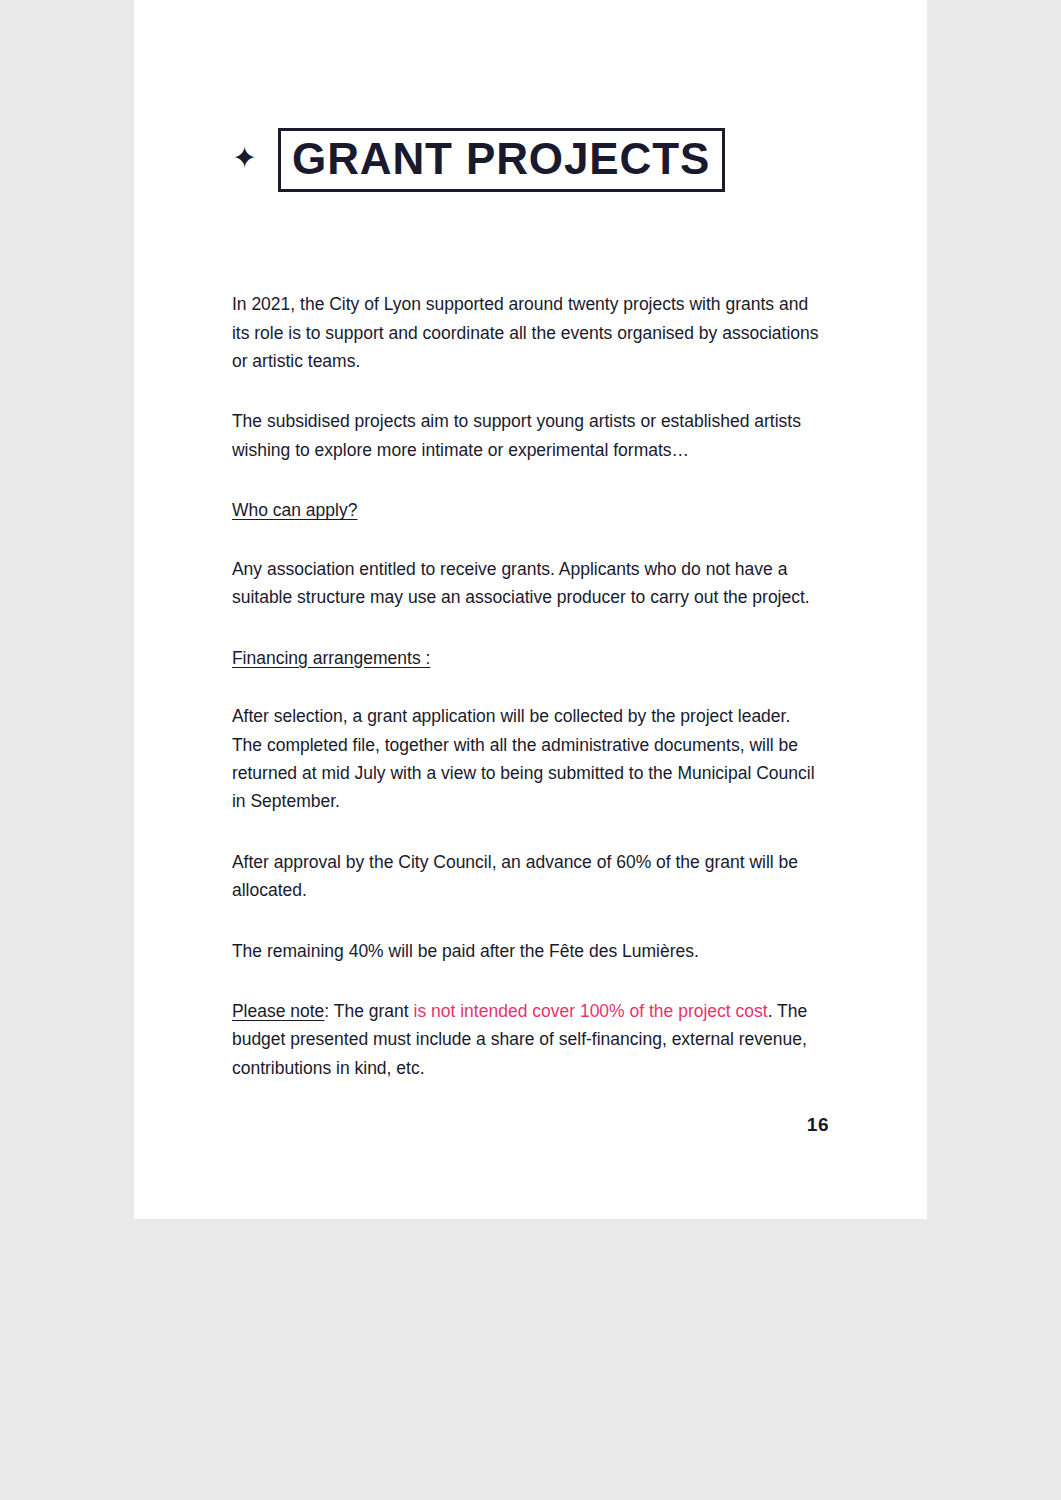✦
GRANT PROJECTS
In 2021, the City of Lyon supported around twenty projects with grants and its role is to support and coordinate all the events organised by associations or artistic teams.
The subsidised projects aim to support young artists or established artists wishing to explore more intimate or experimental formats…
Who can apply?
Any association entitled to receive grants. Applicants who do not have a suitable structure may use an associative producer to carry out the project.
Financing arrangements :
After selection, a grant application will be collected by the project leader. The completed file, together with all the administrative documents, will be returned at mid July with a view to being submitted to the Municipal Council in September.
After approval by the City Council, an advance of 60% of the grant will be allocated.
The remaining 40% will be paid after the Fête des Lumières.
Please note: The grant is not intended cover 100% of the project cost. The budget presented must include a share of self-financing, external revenue, contributions in kind, etc.
16